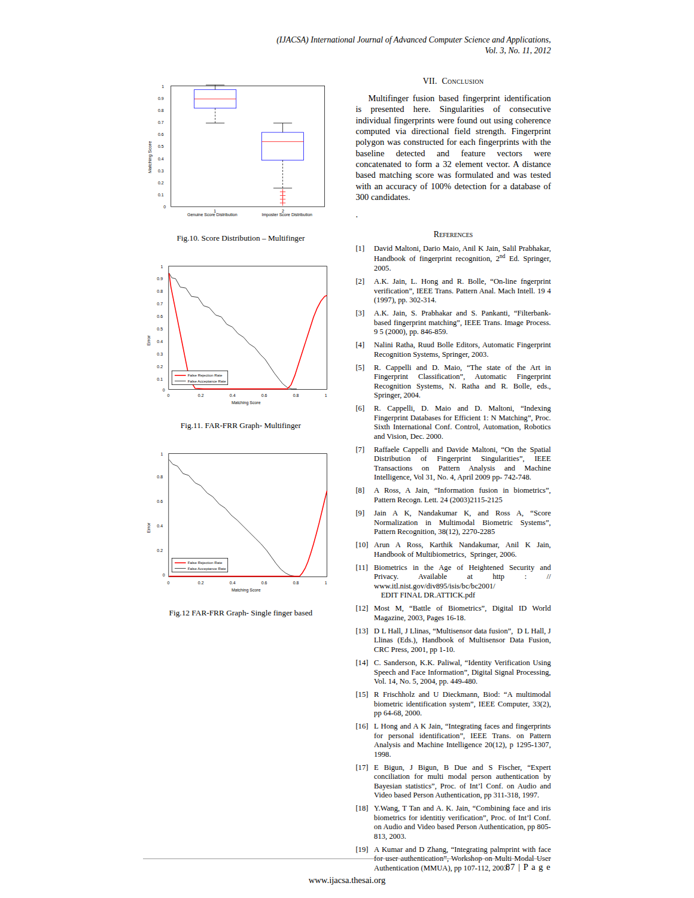(IJACSA) International Journal of Advanced Computer Science and Applications,
Vol. 3, No. 11, 2012
Fig.10. Score Distribution – Multifinger
Fig.11. FAR-FRR Graph- Multifinger
Fig.12 FAR-FRR Graph- Single finger based
VII. Conclusion
Multifinger fusion based fingerprint identification is presented here. Singularities of consecutive individual fingerprints were found out using coherence computed via directional field strength. Fingerprint polygon was constructed for each fingerprints with the baseline detected and feature vectors were concatenated to form a 32 element vector. A distance based matching score was formulated and was tested with an accuracy of 100% detection for a database of 300 candidates.
.
References
David Maltoni, Dario Maio, Anil K Jain, Salil Prabhakar, Handbook of fingerprint recognition, 2nd Ed. Springer, 2005.
A.K. Jain, L. Hong and R. Bolle, “On-line fngerprint verification”, IEEE Trans. Pattern Anal. Mach Intell. 19 4 (1997), pp. 302-314.
A.K. Jain, S. Prabhakar and S. Pankanti, “Filterbank-based fingerprint matching”, IEEE Trans. Image Process. 9 5 (2000), pp. 846-859.
Nalini Ratha, Ruud Bolle Editors, Automatic Fingerprint Recognition Systems, Springer, 2003.
R. Cappelli and D. Maio, “The state of the Art in Fingerprint Classification”, Automatic Fingerprint Recognition Systems, N. Ratha and R. Bolle, eds., Springer, 2004.
R. Cappelli, D. Maio and D. Maltoni, “Indexing Fingerprint Databases for Efficient 1: N Matching”, Proc. Sixth International Conf. Control, Automation, Robotics and Vision, Dec. 2000.
Raffaele Cappelli and Davide Maltoni, “On the Spatial Distribution of Fingerprint Singularities”, IEEE Transactions on Pattern Analysis and Machine Intelligence, Vol 31, No. 4, April 2009 pp- 742-748.
A Ross, A Jain, “Information fusion in biometrics”, Pattern Recogn. Lett. 24 (2003)2115-2125
Jain A K, Nandakumar K, and Ross A, “Score Normalization in Multimodal Biometric Systems”, Pattern Recognition, 38(12), 2270-2285
Arun A Ross, Karthik Nandakumar, Anil K Jain, Handbook of Multibiometrics, Springer, 2006.
Biometrics in the Age of Heightened Security and Privacy. Available at http : // www.itl.nist.gov/div895/isis/bc/bc2001/ EDIT FINAL DR.ATTICK.pdf
Most M, “Battle of Biometrics”, Digital ID World Magazine, 2003, Pages 16-18.
D L Hall, J Llinas, “Multisensor data fusion”, D L Hall, J Llinas (Eds.), Handbook of Multisensor Data Fusion, CRC Press, 2001, pp 1-10.
C. Sanderson, K.K. Paliwal, “Identity Verification Using Speech and Face Information”, Digital Signal Processing, Vol. 14, No. 5, 2004, pp. 449-480.
R Frischholz and U Dieckmann, Biod: “A multimodal biometric identification system”, IEEE Computer, 33(2), pp 64-68, 2000.
L Hong and A K Jain, “Integrating faces and fingerprints for personal identification”, IEEE Trans. on Pattern Analysis and Machine Intelligence 20(12), p 1295-1307, 1998.
E Bigun, J Bigun, B Due and S Fischer, “Expert conciliation for multi modal person authentication by Bayesian statistics”, Proc. of Int’l Conf. on Audio and Video based Person Authentication, pp 311-318, 1997.
Y.Wang, T Tan and A. K. Jain, “Combining face and iris biometrics for identitiy verification”, Proc. of Int’l Conf. on Audio and Video based Person Authentication, pp 805-813, 2003.
A Kumar and D Zhang, “Integrating palmprint with face for user authentication”, Workshop on Multi Modal User Authentication (MMUA), pp 107-112, 2003.
87 | P a g e
www.ijacsa.thesai.org